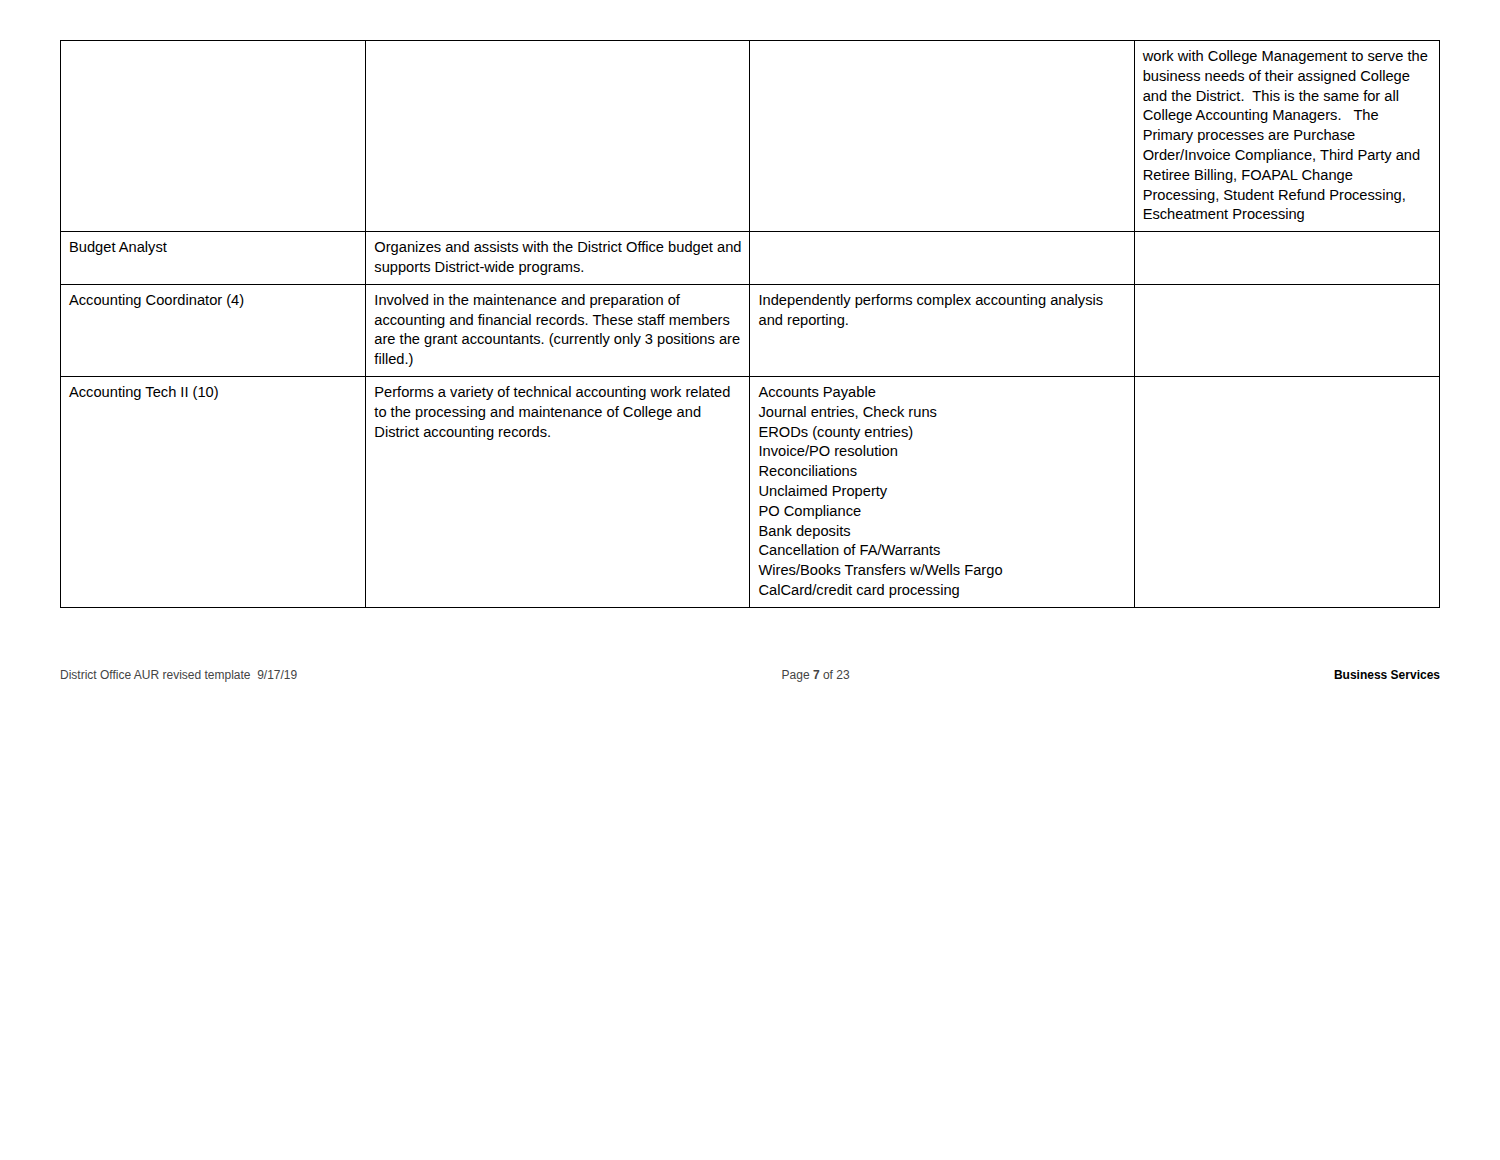| | | | work with College Management to serve the business needs of their assigned College and the District. This is the same for all College Accounting Managers. The Primary processes are Purchase Order/Invoice Compliance, Third Party and Retiree Billing, FOAPAL Change Processing, Student Refund Processing, Escheatment Processing |
| Budget Analyst | Organizes and assists with the District Office budget and supports District-wide programs. | | |
| Accounting Coordinator (4) | Involved in the maintenance and preparation of accounting and financial records. These staff members are the grant accountants. (currently only 3 positions are filled.) | Independently performs complex accounting analysis and reporting. | |
| Accounting Tech II (10) | Performs a variety of technical accounting work related to the processing and maintenance of College and District accounting records. | Accounts Payable Journal entries, Check runs ERODs (county entries) Invoice/PO resolution Reconciliations Unclaimed Property PO Compliance Bank deposits Cancellation of FA/Warrants Wires/Books Transfers w/Wells Fargo CalCard/credit card processing | |
District Office AUR revised template 9/17/19
Page 7 of 23
Business Services